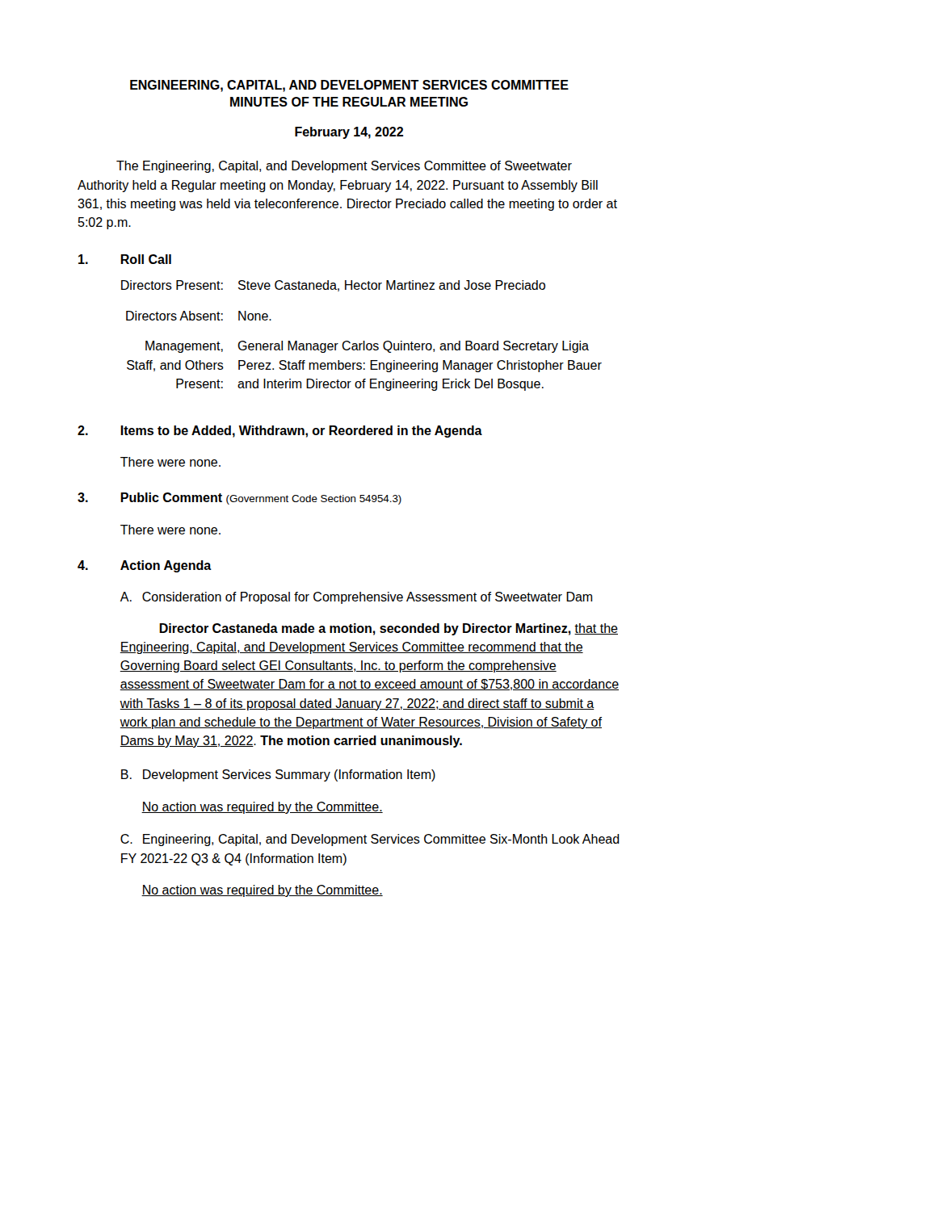ENGINEERING, CAPITAL, AND DEVELOPMENT SERVICES COMMITTEE
MINUTES OF THE REGULAR MEETING
February 14, 2022
The Engineering, Capital, and Development Services Committee of Sweetwater Authority held a Regular meeting on Monday, February 14, 2022. Pursuant to Assembly Bill 361, this meeting was held via teleconference. Director Preciado called the meeting to order at 5:02 p.m.
1. Roll Call
| Directors Present: | Steve Castaneda, Hector Martinez and Jose Preciado |
| Directors Absent: | None. |
| Management, Staff, and Others Present: | General Manager Carlos Quintero, and Board Secretary Ligia Perez. Staff members: Engineering Manager Christopher Bauer and Interim Director of Engineering Erick Del Bosque. |
2. Items to be Added, Withdrawn, or Reordered in the Agenda
There were none.
3. Public Comment (Government Code Section 54954.3)
There were none.
4. Action Agenda
A. Consideration of Proposal for Comprehensive Assessment of Sweetwater Dam
Director Castaneda made a motion, seconded by Director Martinez, that the Engineering, Capital, and Development Services Committee recommend that the Governing Board select GEI Consultants, Inc. to perform the comprehensive assessment of Sweetwater Dam for a not to exceed amount of $753,800 in accordance with Tasks 1 – 8 of its proposal dated January 27, 2022; and direct staff to submit a work plan and schedule to the Department of Water Resources, Division of Safety of Dams by May 31, 2022. The motion carried unanimously.
B. Development Services Summary (Information Item)
No action was required by the Committee.
C. Engineering, Capital, and Development Services Committee Six-Month Look Ahead FY 2021-22 Q3 & Q4 (Information Item)
No action was required by the Committee.